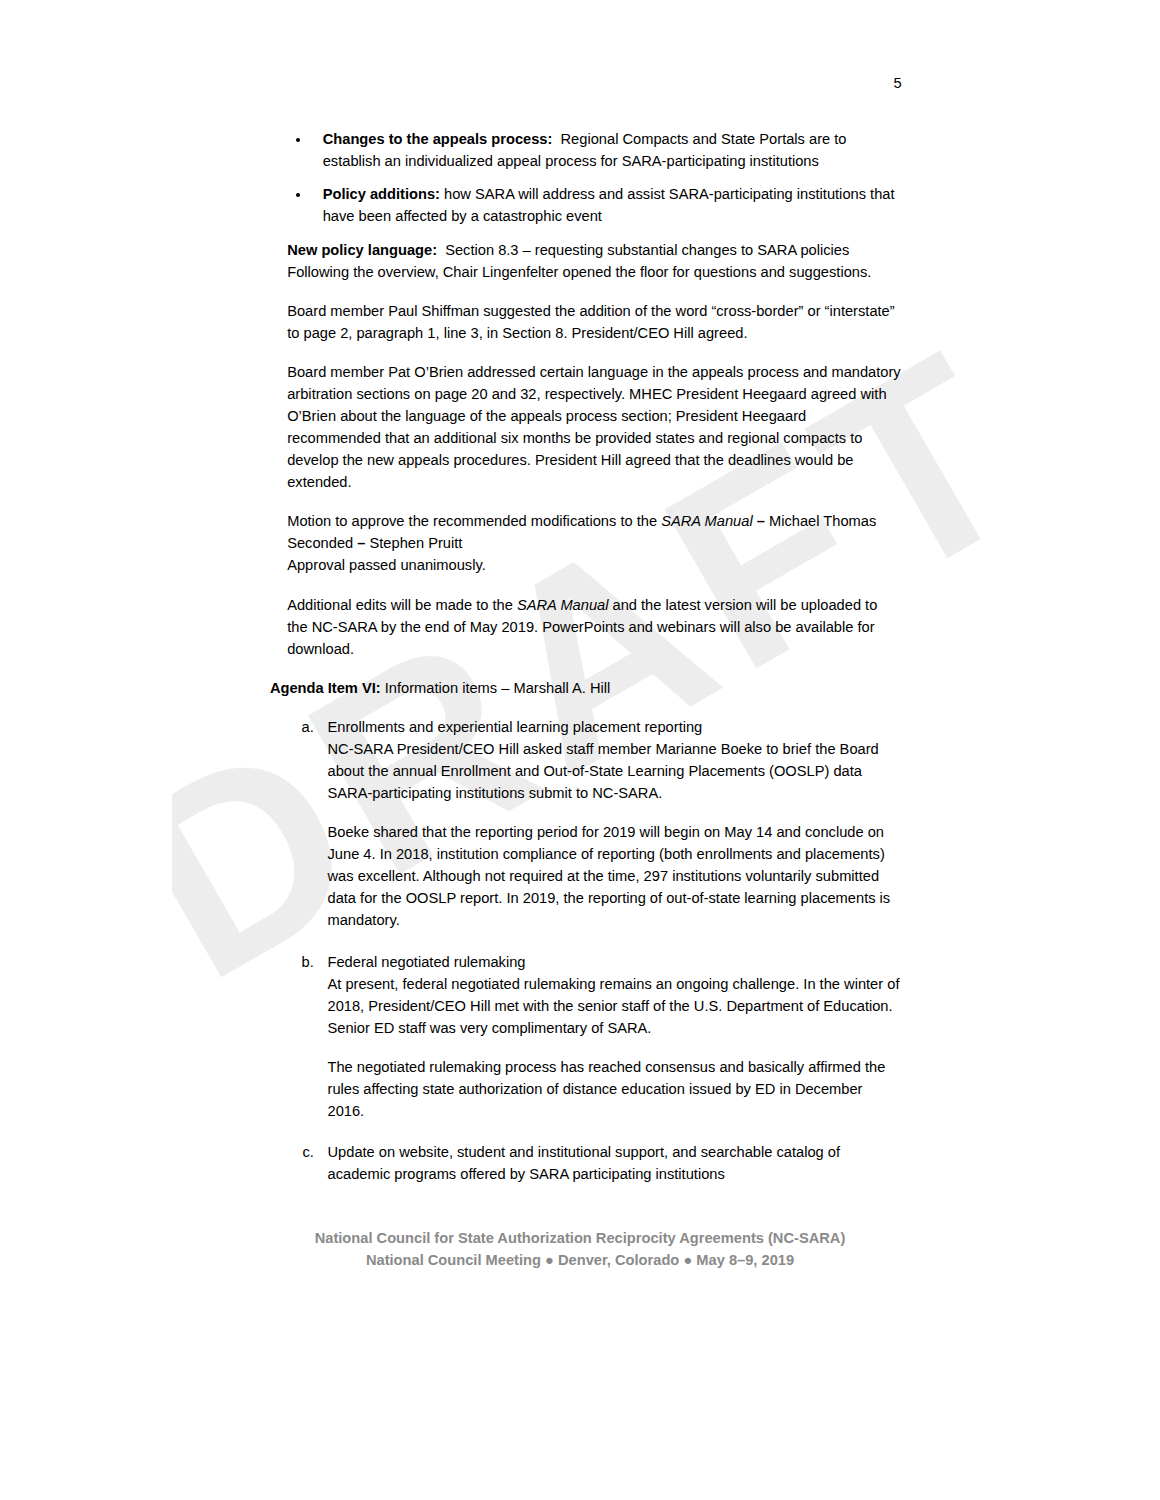DRAFT
5
Changes to the appeals process: Regional Compacts and State Portals are to establish an individualized appeal process for SARA-participating institutions
Policy additions: how SARA will address and assist SARA-participating institutions that have been affected by a catastrophic event
New policy language: Section 8.3 – requesting substantial changes to SARA policies Following the overview, Chair Lingenfelter opened the floor for questions and suggestions.
Board member Paul Shiffman suggested the addition of the word “cross-border” or “interstate” to page 2, paragraph 1, line 3, in Section 8. President/CEO Hill agreed.
Board member Pat O’Brien addressed certain language in the appeals process and mandatory arbitration sections on page 20 and 32, respectively. MHEC President Heegaard agreed with O’Brien about the language of the appeals process section; President Heegaard recommended that an additional six months be provided states and regional compacts to develop the new appeals procedures. President Hill agreed that the deadlines would be extended.
Motion to approve the recommended modifications to the SARA Manual – Michael Thomas
Seconded – Stephen Pruitt
Approval passed unanimously.
Additional edits will be made to the SARA Manual and the latest version will be uploaded to the NC-SARA by the end of May 2019. PowerPoints and webinars will also be available for download.
Agenda Item VI: Information items – Marshall A. Hill
Enrollments and experiential learning placement reporting
NC-SARA President/CEO Hill asked staff member Marianne Boeke to brief the Board about the annual Enrollment and Out-of-State Learning Placements (OOSLP) data SARA-participating institutions submit to NC-SARA.
Boeke shared that the reporting period for 2019 will begin on May 14 and conclude on June 4. In 2018, institution compliance of reporting (both enrollments and placements) was excellent. Although not required at the time, 297 institutions voluntarily submitted data for the OOSLP report. In 2019, the reporting of out-of-state learning placements is mandatory.
Federal negotiated rulemaking
At present, federal negotiated rulemaking remains an ongoing challenge. In the winter of 2018, President/CEO Hill met with the senior staff of the U.S. Department of Education. Senior ED staff was very complimentary of SARA.
The negotiated rulemaking process has reached consensus and basically affirmed the rules affecting state authorization of distance education issued by ED in December 2016.
Update on website, student and institutional support, and searchable catalog of academic programs offered by SARA participating institutions
National Council for State Authorization Reciprocity Agreements (NC-SARA)
National Council Meeting ● Denver, Colorado ● May 8–9, 2019